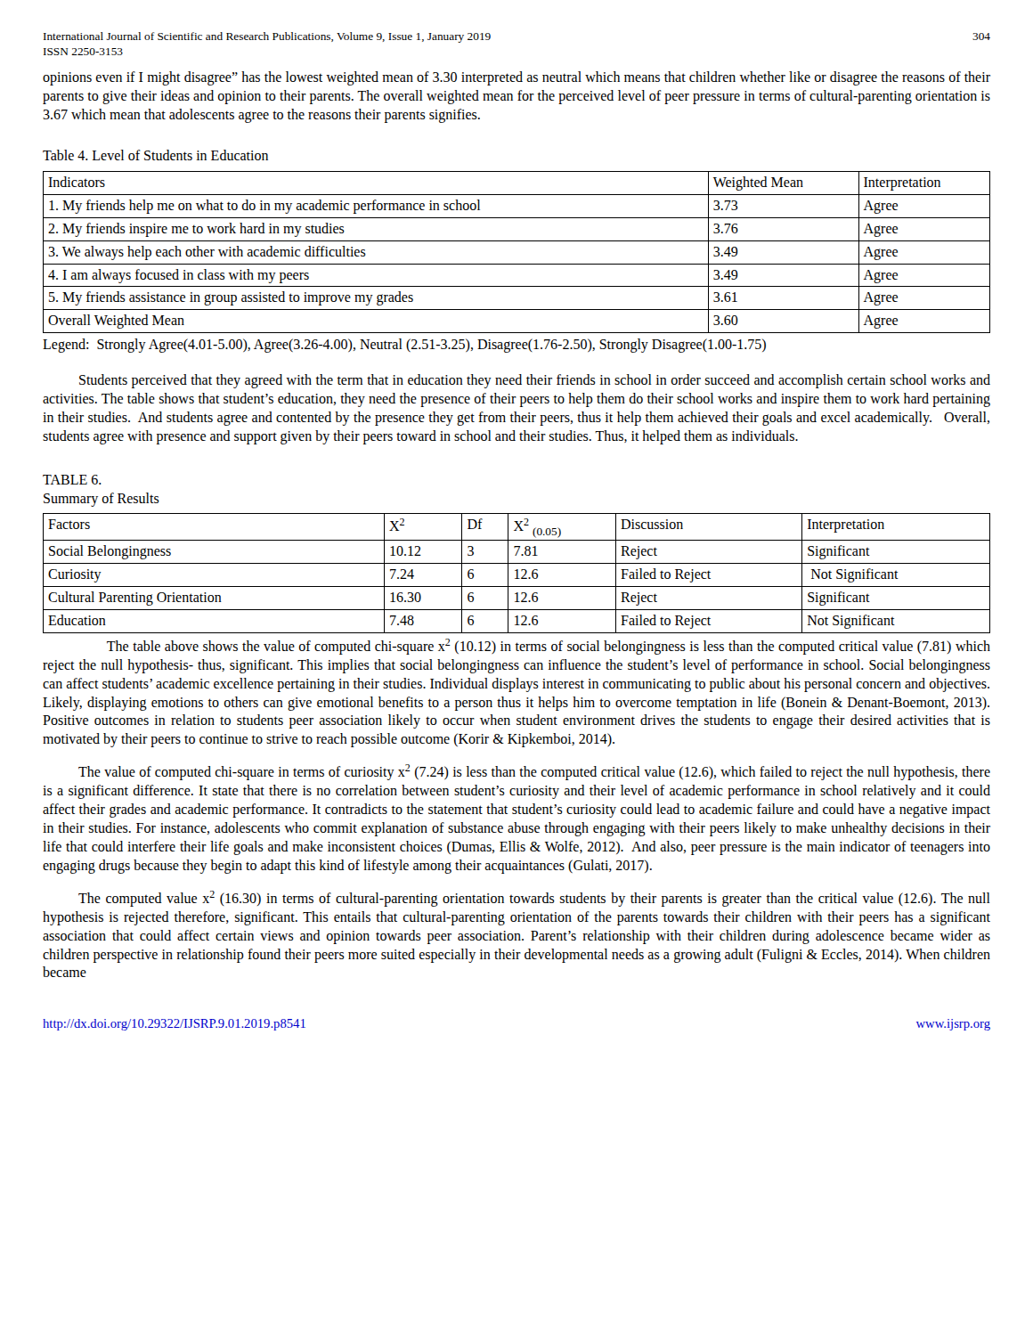International Journal of Scientific and Research Publications, Volume 9, Issue 1, January 2019
304
ISSN 2250-3153
opinions even if I might disagree” has the lowest weighted mean of 3.30 interpreted as neutral which means that children whether like or disagree the reasons of their parents to give their ideas and opinion to their parents. The overall weighted mean for the perceived level of peer pressure in terms of cultural-parenting orientation is 3.67 which mean that adolescents agree to the reasons their parents signifies.
Table 4. Level of Students in Education
| Indicators | Weighted Mean | Interpretation |
| 1. My friends help me on what to do in my academic performance in school | 3.73 | Agree |
| 2. My friends inspire me to work hard in my studies | 3.76 | Agree |
| 3. We always help each other with academic difficulties | 3.49 | Agree |
| 4. I am always focused in class with my peers | 3.49 | Agree |
| 5. My friends assistance in group assisted to improve my grades | 3.61 | Agree |
| Overall Weighted Mean | 3.60 | Agree |
Legend: Strongly Agree(4.01-5.00), Agree(3.26-4.00), Neutral (2.51-3.25), Disagree(1.76-2.50), Strongly Disagree(1.00-1.75)
Students perceived that they agreed with the term that in education they need their friends in school in order succeed and accomplish certain school works and activities. The table shows that student’s education, they need the presence of their peers to help them do their school works and inspire them to work hard pertaining in their studies. And students agree and contented by the presence they get from their peers, thus it help them achieved their goals and excel academically. Overall, students agree with presence and support given by their peers toward in school and their studies. Thus, it helped them as individuals.
TABLE 6.
Summary of Results
| Factors | X 2 | Df | X 2 (0.05) | Discussion | Interpretation |
| Social Belongingness | 10.12 | 3 | 7.81 | Reject | Significant |
| Curiosity | 7.24 | 6 | 12.6 | Failed to Reject | Not Significant |
| Cultural Parenting Orientation | 16.30 | 6 | 12.6 | Reject | Significant |
| Education | 7.48 | 6 | 12.6 | Failed to Reject | Not Significant |
The table above shows the value of computed chi-square x2 (10.12) in terms of social belongingness is less than the computed critical value (7.81) which reject the null hypothesis- thus, significant. This implies that social belongingness can influence the student’s level of performance in school. Social belongingness can affect students’ academic excellence pertaining in their studies. Individual displays interest in communicating to public about his personal concern and objectives. Likely, displaying emotions to others can give emotional benefits to a person thus it helps him to overcome temptation in life (Bonein & Denant-Boemont, 2013). Positive outcomes in relation to students peer association likely to occur when student environment drives the students to engage their desired activities that is motivated by their peers to continue to strive to reach possible outcome (Korir & Kipkemboi, 2014).
The value of computed chi-square in terms of curiosity x2 (7.24) is less than the computed critical value (12.6), which failed to reject the null hypothesis, there is a significant difference. It state that there is no correlation between student’s curiosity and their level of academic performance in school relatively and it could affect their grades and academic performance. It contradicts to the statement that student’s curiosity could lead to academic failure and could have a negative impact in their studies. For instance, adolescents who commit explanation of substance abuse through engaging with their peers likely to make unhealthy decisions in their life that could interfere their life goals and make inconsistent choices (Dumas, Ellis & Wolfe, 2012). And also, peer pressure is the main indicator of teenagers into engaging drugs because they begin to adapt this kind of lifestyle among their acquaintances (Gulati, 2017).
The computed value x2 (16.30) in terms of cultural-parenting orientation towards students by their parents is greater than the critical value (12.6). The null hypothesis is rejected therefore, significant. This entails that cultural-parenting orientation of the parents towards their children with their peers has a significant association that could affect certain views and opinion towards peer association. Parent’s relationship with their children during adolescence became wider as children perspective in relationship found their peers more suited especially in their developmental needs as a growing adult (Fuligni & Eccles, 2014). When children became
http://dx.doi.org/10.29322/IJSRP.9.01.2019.p8541
www.ijsrp.org